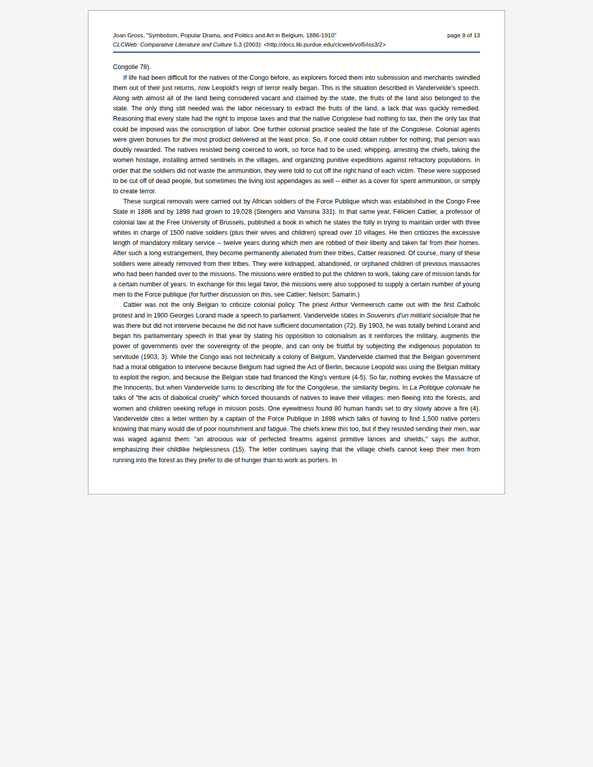Joan Gross, "Symbolism, Popular Drama, and Politics and Art in Belgium, 1886-1910" page 9 of 13
CLCWeb: Comparative Literature and Culture 5.3 (2003): <http://docs.lib.purdue.edu/clcweb/vol5/iss3/2>
Congolie 78).
If life had been difficult for the natives of the Congo before, as explorers forced them into submission and merchants swindled them out of their just returns, now Leopold's reign of terror really began. This is the situation described in Vandervelde's speech. Along with almost all of the land being considered vacant and claimed by the state, the fruits of the land also belonged to the state. The only thing still needed was the labor necessary to extract the fruits of the land, a lack that was quickly remedied. Reasoning that every state had the right to impose taxes and that the native Congolese had nothing to tax, then the only tax that could be imposed was the conscription of labor. One further colonial practice sealed the fate of the Congolese. Colonial agents were given bonuses for the most product delivered at the least price. So, if one could obtain rubber for nothing, that person was doubly rewarded. The natives resisted being coerced to work, so force had to be used; whipping, arresting the chiefs, taking the women hostage, installing armed sentinels in the villages, and organizing punitive expeditions against refractory populations. In order that the soldiers did not waste the ammunition, they were told to cut off the right hand of each victim. These were supposed to be cut off of dead people, but sometimes the living lost appendages as well -- either as a cover for spent ammunition, or simply to create terror.
These surgical removals were carried out by African soldiers of the Force Publique which was established in the Congo Free State in 1886 and by 1898 had grown to 19,028 (Stengers and Vansina 331). In that same year, Félicien Cattier, a professor of colonial law at the Free University of Brussels, published a book in which he states the folly in trying to maintain order with three whites in charge of 1500 native soldiers (plus their wives and children) spread over 10 villages. He then criticizes the excessive length of mandatory military service -- twelve years during which men are robbed of their liberty and taken far from their homes. After such a long estrangement, they become permanently alienated from their tribes, Cattier reasoned. Of course, many of these soldiers were already removed from their tribes. They were kidnapped, abandoned, or orphaned children of previous massacres who had been handed over to the missions. The missions were entitled to put the children to work, taking care of mission lands for a certain number of years. In exchange for this legal favor, the missions were also supposed to supply a certain number of young men to the Force publique (for further discussion on this, see Cattier; Nelson; Samarin.)
Cattier was not the only Belgian to criticize colonial policy. The priest Arthur Vermeersch came out with the first Catholic protest and in 1900 Georges Lorand made a speech to parliament. Vandervelde states in Souvenirs d'un militant socialiste that he was there but did not intervene because he did not have sufficient documentation (72). By 1903, he was totally behind Lorand and began his parliamentary speech in that year by stating his opposition to colonialism as it reinforces the military, augments the power of governments over the sovereignty of the people, and can only be fruitful by subjecting the indigenous population to servitude (1903, 3). While the Congo was not technically a colony of Belgium, Vandervelde claimed that the Belgian government had a moral obligation to intervene because Belgium had signed the Act of Berlin, because Leopold was using the Belgian military to exploit the region, and because the Belgian state had financed the King's venture (4-5). So far, nothing evokes the Massacre of the Innocents, but when Vandervelde turns to describing life for the Congolese, the similarity begins. In La Politique coloniale he talks of "the acts of diabolical cruelty" which forced thousands of natives to leave their villages: men fleeing into the forests, and women and children seeking refuge in mission posts. One eyewitness found 80 human hands set to dry slowly above a fire (4). Vandervelde cites a letter written by a captain of the Force Publique in 1898 which talks of having to find 1,500 native porters knowing that many would die of poor nourishment and fatigue. The chiefs knew this too, but if they resisted sending their men, war was waged against them: "an atrocious war of perfected firearms against primitive lances and shields," says the author, emphasizing their childlike helplessness (15). The letter continues saying that the village chiefs cannot keep their men from running into the forest as they prefer to die of hunger than to work as porters. In